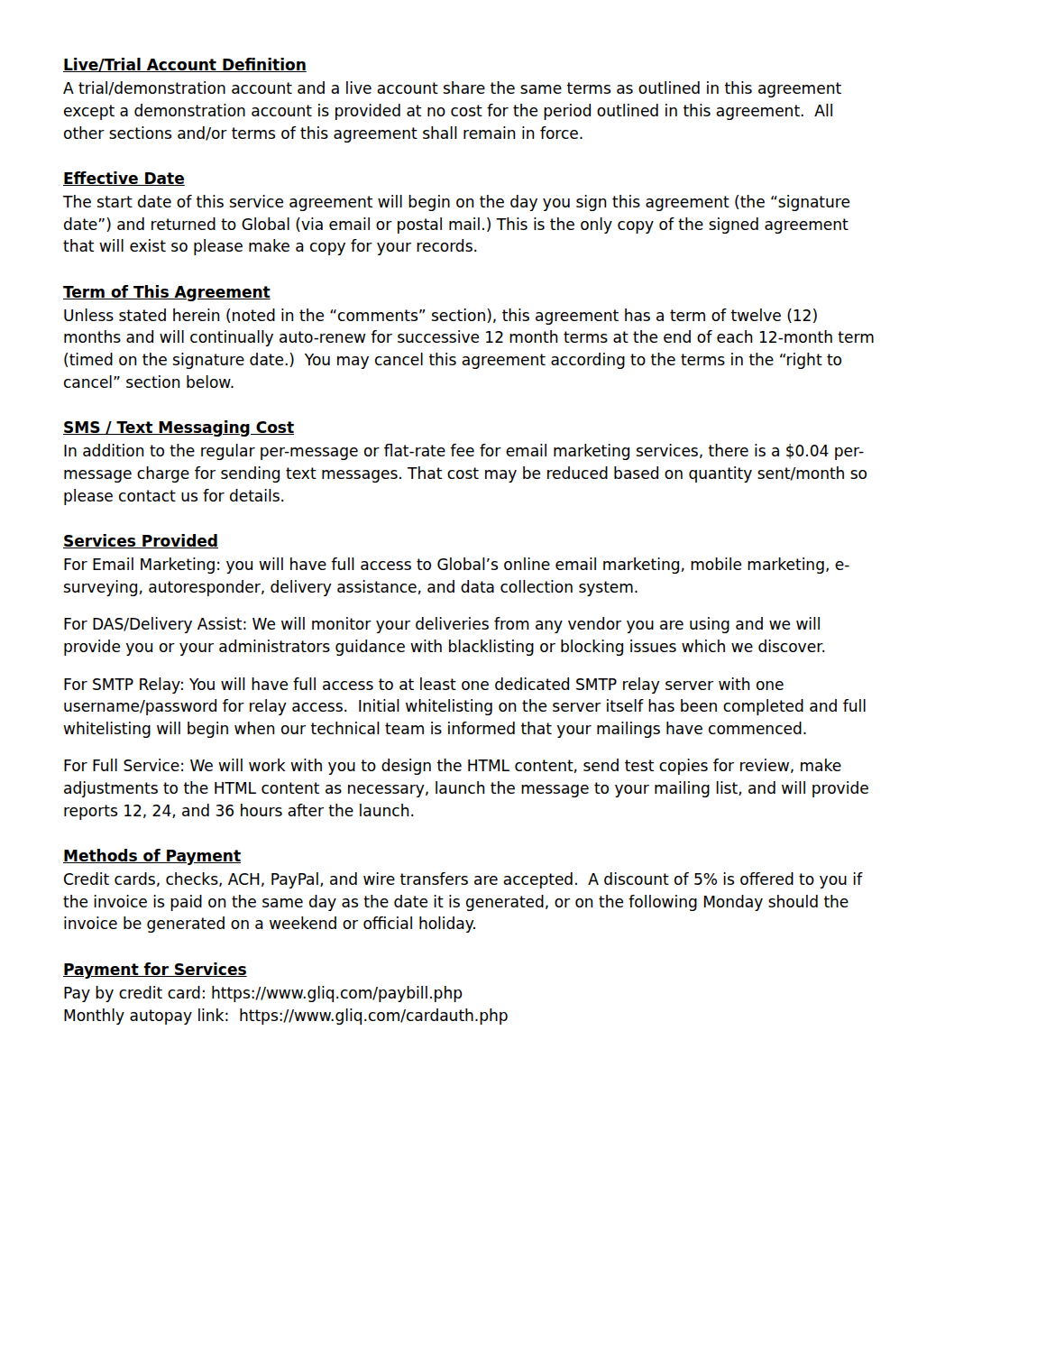Live/Trial Account Definition
A trial/demonstration account and a live account share the same terms as outlined in this agreement except a demonstration account is provided at no cost for the period outlined in this agreement. All other sections and/or terms of this agreement shall remain in force.
Effective Date
The start date of this service agreement will begin on the day you sign this agreement (the “signature date”) and returned to Global (via email or postal mail.) This is the only copy of the signed agreement that will exist so please make a copy for your records.
Term of This Agreement
Unless stated herein (noted in the “comments” section), this agreement has a term of twelve (12) months and will continually auto-renew for successive 12 month terms at the end of each 12-month term (timed on the signature date.) You may cancel this agreement according to the terms in the “right to cancel” section below.
SMS / Text Messaging Cost
In addition to the regular per-message or flat-rate fee for email marketing services, there is a $0.04 per-message charge for sending text messages. That cost may be reduced based on quantity sent/month so please contact us for details.
Services Provided
For Email Marketing: you will have full access to Global’s online email marketing, mobile marketing, e-surveying, autoresponder, delivery assistance, and data collection system.
For DAS/Delivery Assist: We will monitor your deliveries from any vendor you are using and we will provide you or your administrators guidance with blacklisting or blocking issues which we discover.
For SMTP Relay: You will have full access to at least one dedicated SMTP relay server with one username/password for relay access. Initial whitelisting on the server itself has been completed and full whitelisting will begin when our technical team is informed that your mailings have commenced.
For Full Service: We will work with you to design the HTML content, send test copies for review, make adjustments to the HTML content as necessary, launch the message to your mailing list, and will provide reports 12, 24, and 36 hours after the launch.
Methods of Payment
Credit cards, checks, ACH, PayPal, and wire transfers are accepted. A discount of 5% is offered to you if the invoice is paid on the same day as the date it is generated, or on the following Monday should the invoice be generated on a weekend or official holiday.
Payment for Services
Pay by credit card: https://www.gliq.com/paybill.php
Monthly autopay link: https://www.gliq.com/cardauth.php